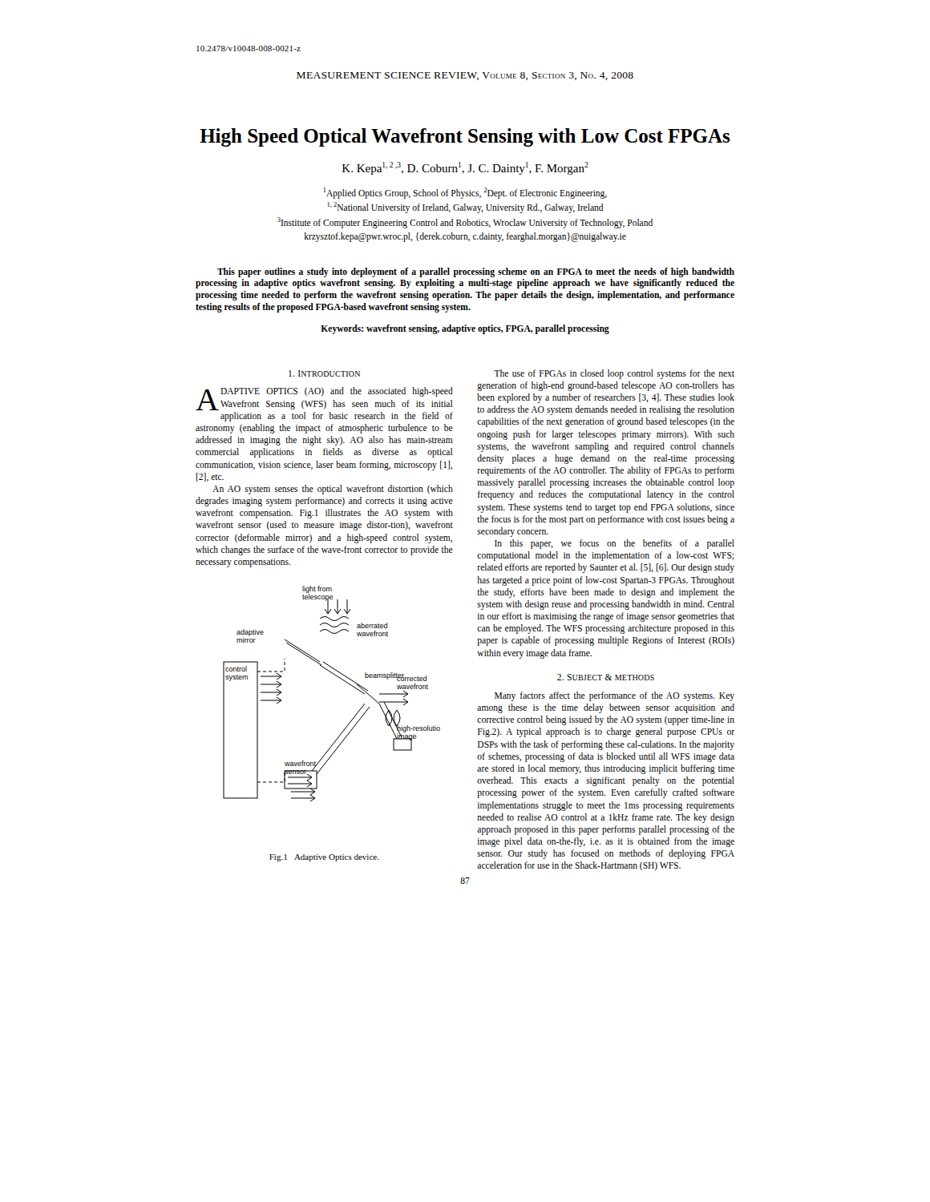10.2478/v10048-008-0021-z
MEASUREMENT SCIENCE REVIEW, Volume 8, Section 3, No. 4, 2008
High Speed Optical Wavefront Sensing with Low Cost FPGAs
K. Kepa1, 2 ,3, D. Coburn1, J. C. Dainty1, F. Morgan2
1Applied Optics Group, School of Physics, 2Dept. of Electronic Engineering,
1, 2National University of Ireland, Galway, University Rd., Galway, Ireland
3Institute of Computer Engineering Control and Robotics, Wroclaw University of Technology, Poland
krzysztof.kepa@pwr.wroc.pl, {derek.coburn, c.dainty, fearghal.morgan}@nuigalway.ie
This paper outlines a study into deployment of a parallel processing scheme on an FPGA to meet the needs of high bandwidth processing in adaptive optics wavefront sensing. By exploiting a multi-stage pipeline approach we have significantly reduced the processing time needed to perform the wavefront sensing operation. The paper details the design, implementation, and performance testing results of the proposed FPGA-based wavefront sensing system.
Keywords: wavefront sensing, adaptive optics, FPGA, parallel processing
1. INTRODUCTION
ADAPTIVE OPTICS (AO) and the associated high-speed Wavefront Sensing (WFS) has seen much of its initial application as a tool for basic research in the field of astronomy (enabling the impact of atmospheric turbulence to be addressed in imaging the night sky). AO also has main-stream commercial applications in fields as diverse as optical communication, vision science, laser beam forming, microscopy [1], [2], etc.
An AO system senses the optical wavefront distortion (which degrades imaging system performance) and corrects it using active wavefront compensation. Fig.1 illustrates the AO system with wavefront sensor (used to measure image distor-tion), wavefront corrector (deformable mirror) and a high-speed control system, which changes the surface of the wave-front corrector to provide the necessary compensations.
light from telescope adaptive mirror aberrated wavefront beamsplitter corrected wavefront high-resolution image control system wavefront sensor
Fig.1 Adaptive Optics device.
The use of FPGAs in closed loop control systems for the next generation of high-end ground-based telescope AO con-trollers has been explored by a number of researchers [3, 4]. These studies look to address the AO system demands needed in realising the resolution capabilities of the next generation of ground based telescopes (in the ongoing push for larger telescopes primary mirrors). With such systems, the wavefront sampling and required control channels density places a huge demand on the real-time processing requirements of the AO controller. The ability of FPGAs to perform massively parallel processing increases the obtainable control loop frequency and reduces the computational latency in the control system. These systems tend to target top end FPGA solutions, since the focus is for the most part on performance with cost issues being a secondary concern.
In this paper, we focus on the benefits of a parallel computational model in the implementation of a low-cost WFS; related efforts are reported by Saunter et al. [5], [6]. Our design study has targeted a price point of low-cost Spartan-3 FPGAs. Throughout the study, efforts have been made to design and implement the system with design reuse and processing bandwidth in mind. Central in our effort is maximising the range of image sensor geometries that can be employed. The WFS processing architecture proposed in this paper is capable of processing multiple Regions of Interest (ROIs) within every image data frame.
2. SUBJECT & METHODS
Many factors affect the performance of the AO systems. Key among these is the time delay between sensor acquisition and corrective control being issued by the AO system (upper time-line in Fig.2). A typical approach is to charge general purpose CPUs or DSPs with the task of performing these cal-culations. In the majority of schemes, processing of data is blocked until all WFS image data are stored in local memory, thus introducing implicit buffering time overhead. This exacts a significant penalty on the potential processing power of the system. Even carefully crafted software implementations struggle to meet the 1ms processing requirements needed to realise AO control at a 1kHz frame rate. The key design approach proposed in this paper performs parallel processing of the image pixel data on-the-fly, i.e. as it is obtained from the image sensor. Our study has focused on methods of deploying FPGA acceleration for use in the Shack-Hartmann (SH) WFS.
87